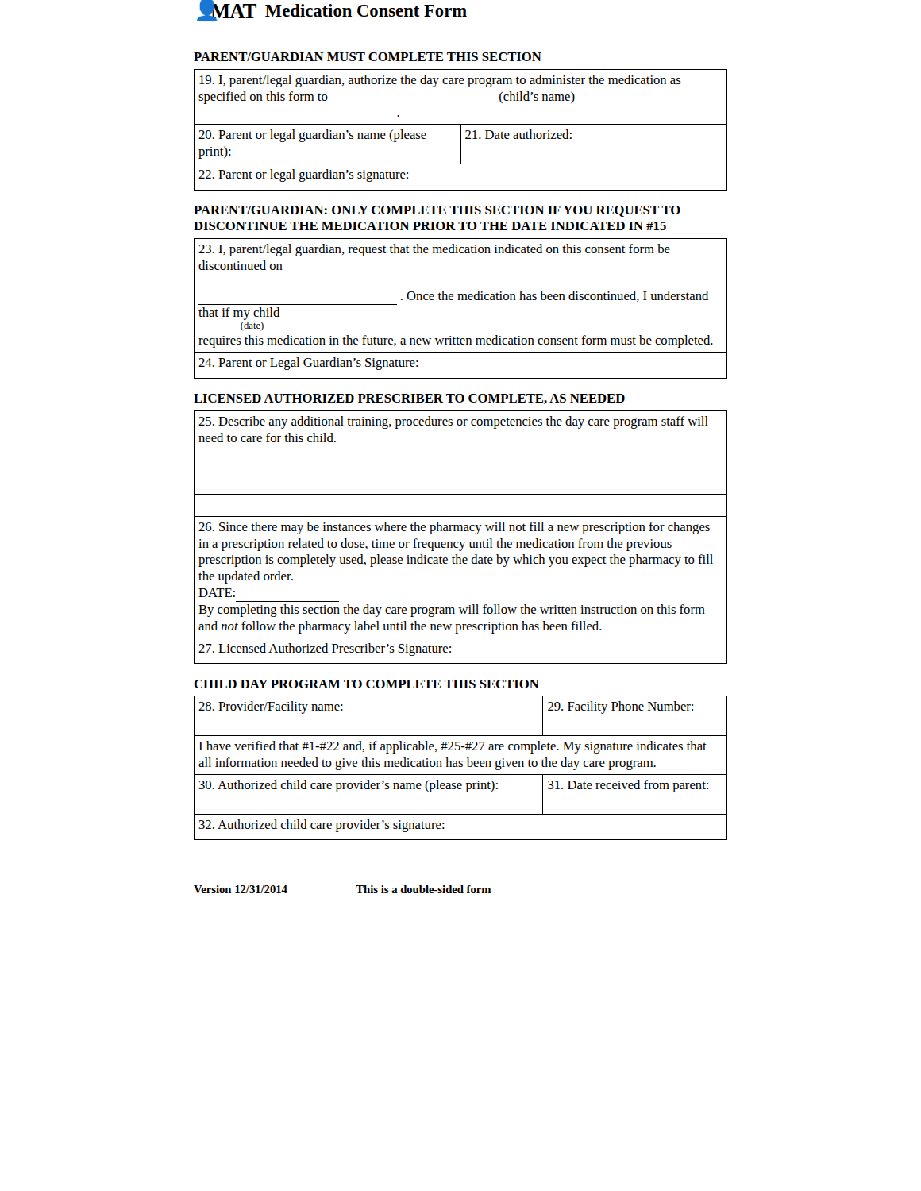👤MAT
Medication Consent Form
PARENT/GUARDIAN MUST COMPLETE THIS SECTION
| 19. I, parent/legal guardian, authorize the day care program to administer the medication as specified on this form to (child’s name) . |
| 20. Parent or legal guardian’s name (please print): | 21. Date authorized: |
| 22. Parent or legal guardian’s signature: |
PARENT/GUARDIAN: ONLY COMPLETE THIS SECTION IF YOU REQUEST TO DISCONTINUE THE MEDICATION PRIOR TO THE DATE INDICATED IN #15
| 23. I, parent/legal guardian, request that the medication indicated on this consent form be discontinued on . Once the medication has been discontinued, I understand that if my child (date) requires this medication in the future, a new written medication consent form must be completed. |
| 24. Parent or Legal Guardian’s Signature: |
LICENSED AUTHORIZED PRESCRIBER TO COMPLETE, AS NEEDED
| 25. Describe any additional training, procedures or competencies the day care program staff will need to care for this child. |
| 26. Since there may be instances where the pharmacy will not fill a new prescription for changes in a prescription related to dose, time or frequency until the medication from the previous prescription is completely used, please indicate the date by which you expect the pharmacy to fill the updated order. DATE: By completing this section the day care program will follow the written instruction on this form and not follow the pharmacy label until the new prescription has been filled. |
| 27. Licensed Authorized Prescriber’s Signature: |
CHILD DAY PROGRAM TO COMPLETE THIS SECTION
| 28. Provider/Facility name: | 29. Facility Phone Number: |
| I have verified that #1-#22 and, if applicable, #25-#27 are complete. My signature indicates that all information needed to give this medication has been given to the day care program. |
| 30. Authorized child care provider’s name (please print): | 31. Date received from parent: |
| 32. Authorized child care provider’s signature: |
Version 12/31/2014
This is a double-sided form